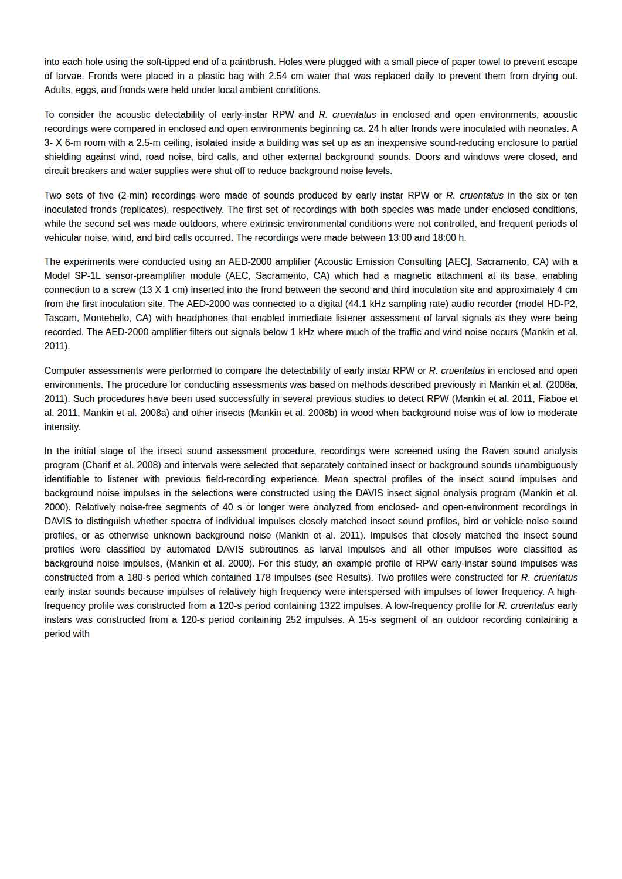into each hole using the soft-tipped end of a paintbrush. Holes were plugged with a small piece of paper towel to prevent escape of larvae. Fronds were placed in a plastic bag with 2.54 cm water that was replaced daily to prevent them from drying out. Adults, eggs, and fronds were held under local ambient conditions.
To consider the acoustic detectability of early-instar RPW and R. cruentatus in enclosed and open environments, acoustic recordings were compared in enclosed and open environments beginning ca. 24 h after fronds were inoculated with neonates. A 3- X 6-m room with a 2.5-m ceiling, isolated inside a building was set up as an inexpensive sound-reducing enclosure to partial shielding against wind, road noise, bird calls, and other external background sounds. Doors and windows were closed, and circuit breakers and water supplies were shut off to reduce background noise levels.
Two sets of five (2-min) recordings were made of sounds produced by early instar RPW or R. cruentatus in the six or ten inoculated fronds (replicates), respectively. The first set of recordings with both species was made under enclosed conditions, while the second set was made outdoors, where extrinsic environmental conditions were not controlled, and frequent periods of vehicular noise, wind, and bird calls occurred. The recordings were made between 13:00 and 18:00 h.
The experiments were conducted using an AED-2000 amplifier (Acoustic Emission Consulting [AEC], Sacramento, CA) with a Model SP-1L sensor-preamplifier module (AEC, Sacramento, CA) which had a magnetic attachment at its base, enabling connection to a screw (13 X 1 cm) inserted into the frond between the second and third inoculation site and approximately 4 cm from the first inoculation site. The AED-2000 was connected to a digital (44.1 kHz sampling rate) audio recorder (model HD-P2, Tascam, Montebello, CA) with headphones that enabled immediate listener assessment of larval signals as they were being recorded. The AED-2000 amplifier filters out signals below 1 kHz where much of the traffic and wind noise occurs (Mankin et al. 2011).
Computer assessments were performed to compare the detectability of early instar RPW or R. cruentatus in enclosed and open environments. The procedure for conducting assessments was based on methods described previously in Mankin et al. (2008a, 2011). Such procedures have been used successfully in several previous studies to detect RPW (Mankin et al. 2011, Fiaboe et al. 2011, Mankin et al. 2008a) and other insects (Mankin et al. 2008b) in wood when background noise was of low to moderate intensity.
In the initial stage of the insect sound assessment procedure, recordings were screened using the Raven sound analysis program (Charif et al. 2008) and intervals were selected that separately contained insect or background sounds unambiguously identifiable to listener with previous field-recording experience. Mean spectral profiles of the insect sound impulses and background noise impulses in the selections were constructed using the DAVIS insect signal analysis program (Mankin et al. 2000). Relatively noise-free segments of 40 s or longer were analyzed from enclosed- and open-environment recordings in DAVIS to distinguish whether spectra of individual impulses closely matched insect sound profiles, bird or vehicle noise sound profiles, or as otherwise unknown background noise (Mankin et al. 2011). Impulses that closely matched the insect sound profiles were classified by automated DAVIS subroutines as larval impulses and all other impulses were classified as background noise impulses, (Mankin et al. 2000). For this study, an example profile of RPW early-instar sound impulses was constructed from a 180-s period which contained 178 impulses (see Results). Two profiles were constructed for R. cruentatus early instar sounds because impulses of relatively high frequency were interspersed with impulses of lower frequency. A high-frequency profile was constructed from a 120-s period containing 1322 impulses. A low-frequency profile for R. cruentatus early instars was constructed from a 120-s period containing 252 impulses. A 15-s segment of an outdoor recording containing a period with